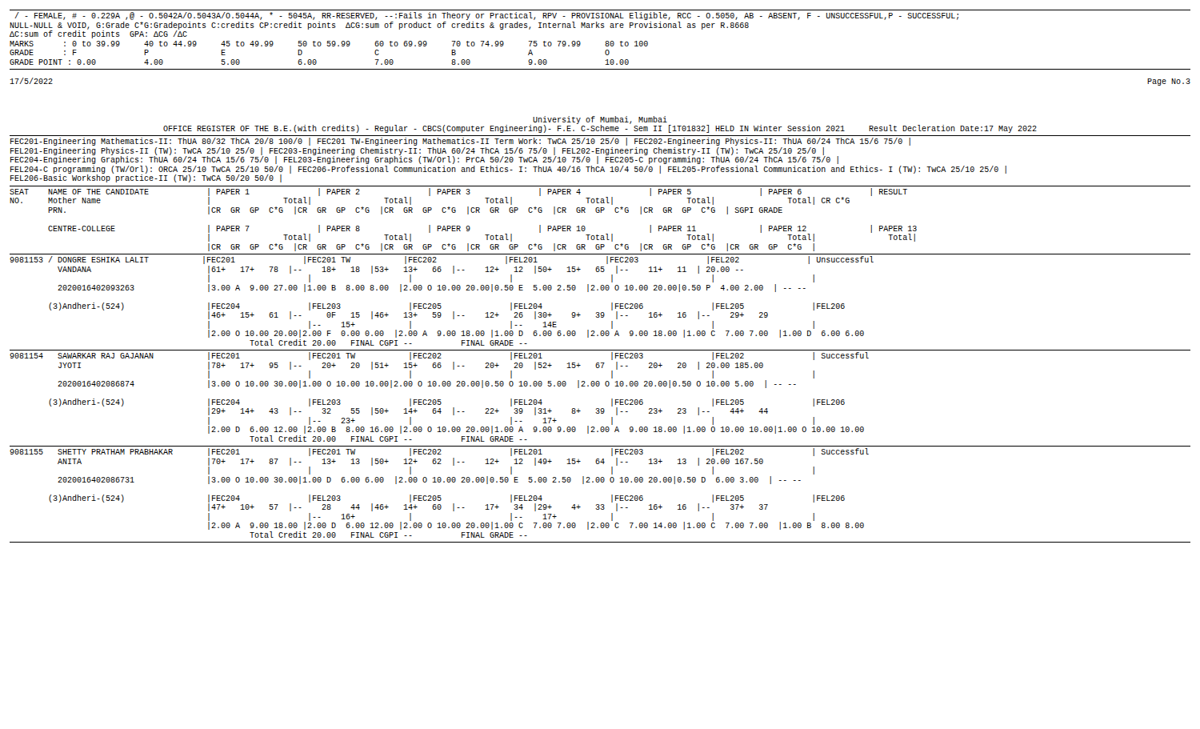/ - FEMALE, # - 0.229A ,@ - O.5042A/O.5043A/O.5044A, * - 5045A, RR-RESERVED, --:Fails in Theory or Practical, RPV - PROVISIONAL Eligible, RCC - O.5050, AB - ABSENT, F - UNSUCCESSFUL,P - SUCCESSFUL;
NULL-NULL & VOID, G:Grade C*G:Gradepoints C:credits CP:credit points  ∆CG:sum of product of credits & grades, Internal Marks are Provisional as per R.8668
∆C:sum of credit points  GPA: ∆CG /∆C
MARKS      : 0 to 39.99     40 to 44.99     45 to 49.99     50 to 59.99     60 to 69.99     70 to 74.99     75 to 79.99     80 to 100
GRADE      : F              P               E               D               C               B               A               O
GRADE POINT : 0.00          4.00            5.00            6.00            7.00            8.00            9.00            10.00
17/5/2022 Page No.3
University of Mumbai, Mumbai
OFFICE REGISTER OF THE B.E.(with credits) - Regular - CBCS(Computer Engineering)- F.E. C-Scheme - Sem II [1T01832] HELD IN Winter Session 2021 Result Decleration Date:17 May 2022
FEC201-Engineering Mathematics-II: ThUA 80/32 ThCA 20/8 100/0 | FEC201 TW-Engineering Mathematics-II Term Work: TwCA 25/10 25/0 | FEC202-Engineering Physics-II: ThUA 60/24 ThCA 15/6 75/0 |
FEL201-Engineering Physics-II (TW): TwCA 25/10 25/0 | FEC203-Engineering Chemistry-II: ThUA 60/24 ThCA 15/6 75/0 | FEL202-Engineering Chemistry-II (TW): TwCA 25/10 25/0 |
FEC204-Engineering Graphics: ThUA 60/24 ThCA 15/6 75/0 | FEL203-Engineering Graphics (TW/Orl): PrCA 50/20 TwCA 25/10 75/0 | FEC205-C programming: ThUA 60/24 ThCA 15/6 75/0 |
FEL204-C programming (TW/Orl): ORCA 25/10 TwCA 25/10 50/0 | FEC206-Professional Communication and Ethics- I: ThUA 40/16 ThCA 10/4 50/0 | FEL205-Professional Communication and Ethics- I (TW): TwCA 25/10 25/0 |
FEL206-Basic Workshop practice-II (TW): TwCA 50/20 50/0 |
SEAT    NAME OF THE CANDIDATE            | PAPER 1              | PAPER 2              | PAPER 3              | PAPER 4              | PAPER 5              | PAPER 6              | RESULT
NO.     Mother Name                      |               Total|               Total|               Total|               Total|               Total|               Total| CR C*G
        PRN.                             |CR  GR  GP  C*G  |CR  GR  GP  C*G  |CR  GR  GP  C*G  |CR  GR  GP  C*G  |CR  GR  GP  C*G  |CR  GR  GP  C*G  | SGPI GRADE

        CENTRE-COLLEGE                   | PAPER 7              | PAPER 8              | PAPER 9              | PAPER 10             | PAPER 11             | PAPER 12             | PAPER 13
                                         |               Total|               Total|               Total|               Total|               Total|               Total|               Total|
                                         |CR  GR  GP  C*G  |CR  GR  GP  C*G  |CR  GR  GP  C*G  |CR  GR  GP  C*G  |CR  GR  GP  C*G  |CR  GR  GP  C*G  |CR  GR  GP  C*G  |
9081153 / DONGRE ESHIKA LALIT           |FEC201              |FEC201 TW           |FEC202              |FEL201              |FEC203              |FEL202              | Unsuccessful
          VANDANA                        |61+   17+   78  |--    18+   18  |53+   13+   66  |--    12+   12  |50+   15+   65  |--    11+   11  | 20.00 --
                                         |                    |                    |                    |                    |                    |                    |
          2020016402093263               |3.00 A  9.00 27.00 |1.00 B  8.00 8.00  |2.00 O 10.00 20.00|0.50 E  5.00 2.50  |2.00 O 10.00 20.00|0.50 P  4.00 2.00  | -- --

        (3)Andheri-(524)                 |FEC204              |FEL203              |FEC205              |FEL204              |FEC206              |FEL205              |FEL206
                                         |46+   15+   61  |--     0F   15  |46+   13+   59  |--    12+   26  |30+    9+   39  |--    16+   16  |--    29+   29
                                         |                    |--    15+           |                    |--    14E           |                    |                    |
                                         |2.00 O 10.00 20.00|2.00 F  0.00 0.00  |2.00 A  9.00 18.00 |1.00 D  6.00 6.00  |2.00 A  9.00 18.00 |1.00 C  7.00 7.00  |1.00 D  6.00 6.00
                                                  Total Credit 20.00   FINAL CGPI --          FINAL GRADE --
9081154   SAWARKAR RAJ GAJANAN           |FEC201              |FEC201 TW           |FEC202              |FEL201              |FEC203              |FEL202              | Successful
          JYOTI                          |78+   17+   95  |--    20+   20  |51+   15+   66  |--    20+   20  |52+   15+   67  |--    20+   20  | 20.00 185.00
                                         |                    |                    |                    |                    |                    |                    |
          2020016402086874               |3.00 O 10.00 30.00|1.00 O 10.00 10.00|2.00 O 10.00 20.00|0.50 O 10.00 5.00  |2.00 O 10.00 20.00|0.50 O 10.00 5.00  | -- --

        (3)Andheri-(524)                 |FEC204              |FEL203              |FEC205              |FEL204              |FEC206              |FEL205              |FEL206
                                         |29+   14+   43  |--    32    55  |50+   14+   64  |--    22+   39  |31+    8+   39  |--    23+   23  |--    44+   44
                                         |                    |--    23+           |                    |--    17+           |                    |                    |
                                         |2.00 D  6.00 12.00 |2.00 B  8.00 16.00 |2.00 O 10.00 20.00|1.00 A  9.00 9.00  |2.00 A  9.00 18.00 |1.00 O 10.00 10.00|1.00 O 10.00 10.00
                                                  Total Credit 20.00   FINAL CGPI --          FINAL GRADE --
9081155   SHETTY PRATHAM PRABHAKAR       |FEC201              |FEC201 TW           |FEC202              |FEL201              |FEC203              |FEL202              | Successful
          ANITA                          |70+   17+   87  |--    13+   13  |50+   12+   62  |--    12+   12  |49+   15+   64  |--    13+   13  | 20.00 167.50
                                         |                    |                    |                    |                    |                    |                    |
          2020016402086731               |3.00 O 10.00 30.00|1.00 D  6.00 6.00  |2.00 O 10.00 20.00|0.50 E  5.00 2.50  |2.00 O 10.00 20.00|0.50 D  6.00 3.00  | -- --

        (3)Andheri-(524)                 |FEC204              |FEL203              |FEC205              |FEL204              |FEC206              |FEL205              |FEL206
                                         |47+   10+   57  |--    28    44  |46+   14+   60  |--    17+   34  |29+    4+   33  |--    16+   16  |--    37+   37
                                         |                    |--    16+           |                    |--    17+           |                    |                    |
                                         |2.00 A  9.00 18.00 |2.00 D  6.00 12.00 |2.00 O 10.00 20.00|1.00 C  7.00 7.00  |2.00 C  7.00 14.00 |1.00 C  7.00 7.00  |1.00 B  8.00 8.00
                                                  Total Credit 20.00   FINAL CGPI --          FINAL GRADE --